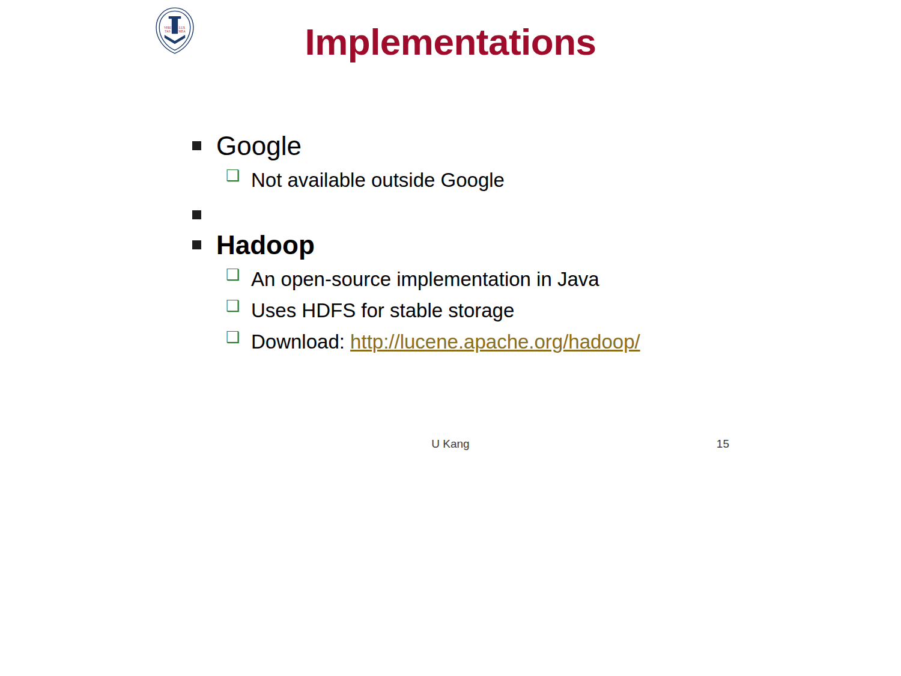VERI TAS LUX MEA
Implementations
Google
Not available outside Google
Hadoop
An open-source implementation in Java
Uses HDFS for stable storage
Download: http://lucene.apache.org/hadoop/
U Kang
15